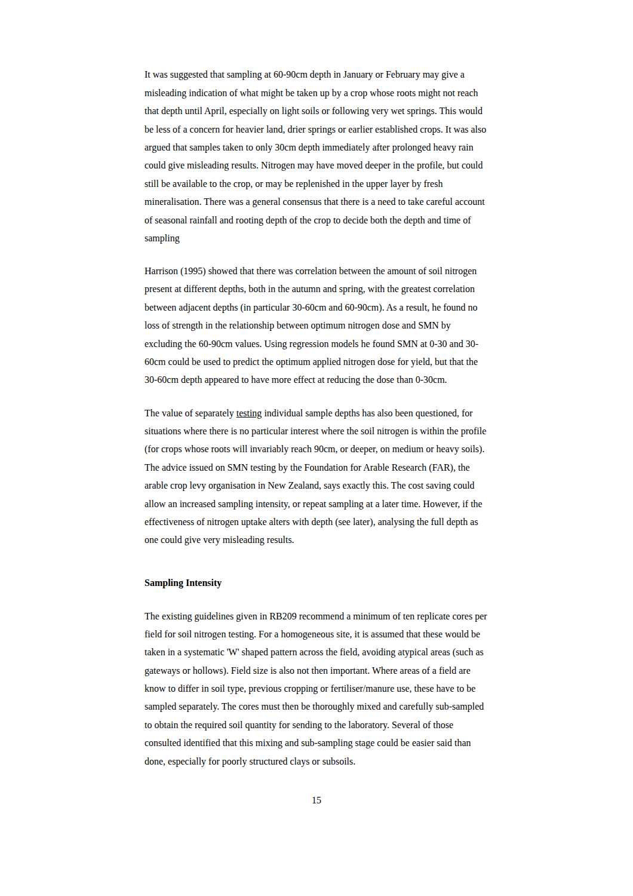It was suggested that sampling at 60-90cm depth in January or February may give a misleading indication of what might be taken up by a crop whose roots might not reach that depth until April, especially on light soils or following very wet springs. This would be less of a concern for heavier land, drier springs or earlier established crops. It was also argued that samples taken to only 30cm depth immediately after prolonged heavy rain could give misleading results. Nitrogen may have moved deeper in the profile, but could still be available to the crop, or may be replenished in the upper layer by fresh mineralisation. There was a general consensus that there is a need to take careful account of seasonal rainfall and rooting depth of the crop to decide both the depth and time of sampling
Harrison (1995) showed that there was correlation between the amount of soil nitrogen present at different depths, both in the autumn and spring, with the greatest correlation between adjacent depths (in particular 30-60cm and 60-90cm). As a result, he found no loss of strength in the relationship between optimum nitrogen dose and SMN by excluding the 60-90cm values. Using regression models he found SMN at 0-30 and 30-60cm could be used to predict the optimum applied nitrogen dose for yield, but that the 30-60cm depth appeared to have more effect at reducing the dose than 0-30cm.
The value of separately testing individual sample depths has also been questioned, for situations where there is no particular interest where the soil nitrogen is within the profile (for crops whose roots will invariably reach 90cm, or deeper, on medium or heavy soils). The advice issued on SMN testing by the Foundation for Arable Research (FAR), the arable crop levy organisation in New Zealand, says exactly this. The cost saving could allow an increased sampling intensity, or repeat sampling at a later time. However, if the effectiveness of nitrogen uptake alters with depth (see later), analysing the full depth as one could give very misleading results.
Sampling Intensity
The existing guidelines given in RB209 recommend a minimum of ten replicate cores per field for soil nitrogen testing. For a homogeneous site, it is assumed that these would be taken in a systematic 'W' shaped pattern across the field, avoiding atypical areas (such as gateways or hollows). Field size is also not then important. Where areas of a field are know to differ in soil type, previous cropping or fertiliser/manure use, these have to be sampled separately. The cores must then be thoroughly mixed and carefully sub-sampled to obtain the required soil quantity for sending to the laboratory. Several of those consulted identified that this mixing and sub-sampling stage could be easier said than done, especially for poorly structured clays or subsoils.
15